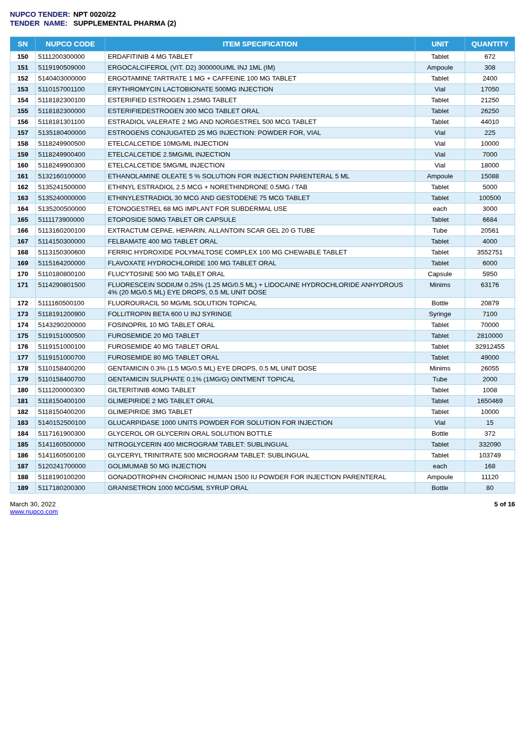| NUPCO TENDER: | NPT 0020/22 |
| TENDER NAME: | SUPPLEMENTAL PHARMA (2) |
| SN | NUPCO CODE | ITEM SPECIFICATION | UNIT | QUANTITY |
| --- | --- | --- | --- | --- |
| 150 | 5111200300000 | ERDAFITINIB 4 MG TABLET | Tablet | 672 |
| 151 | 5119190509000 | ERGOCALCIFEROL (VIT. D2) 300000U/ML INJ 1ML (IM) | Ampoule | 308 |
| 152 | 5140403000000 | ERGOTAMINE TARTRATE 1 MG + CAFFEINE 100 MG TABLET | Tablet | 2400 |
| 153 | 5110157001100 | ERYTHROMYCIN LACTOBIONATE 500MG INJECTION | Vial | 17050 |
| 154 | 5118182300100 | ESTERIFIED ESTROGEN 1.25MG TABLET | Tablet | 21250 |
| 155 | 5118182300000 | ESTERIFIEDESTROGEN 300 MCG TABLET ORAL | Tablet | 26250 |
| 156 | 5118181301100 | ESTRADIOL VALERATE 2 MG AND NORGESTREL 500 MCG TABLET | Tablet | 44010 |
| 157 | 5135180400000 | ESTROGENS CONJUGATED 25 MG INJECTION: POWDER FOR, VIAL | Vial | 225 |
| 158 | 5118249900500 | ETELCALCETIDE 10MG/ML INJECTION | Vial | 10000 |
| 159 | 5118249900400 | ETELCALCETIDE 2.5MG/ML INJECTION | Vial | 7000 |
| 160 | 5118249900300 | ETELCALCETIDE 5MG/ML INJECTION | Vial | 18000 |
| 161 | 5132160100000 | ETHANOLAMINE OLEATE 5 % SOLUTION FOR INJECTION PARENTERAL 5 ML | Ampoule | 15088 |
| 162 | 5135241500000 | ETHINYL ESTRADIOL 2.5 MCG + NORETHINDRONE 0.5MG / TAB | Tablet | 5000 |
| 163 | 5135240000000 | ETHINYLESTRADIOL 30 MCG AND GESTODENE 75 MCG TABLET | Tablet | 100500 |
| 164 | 5135200500000 | ETONOGESTREL 68 MG IMPLANT FOR SUBDERMAL USE | each | 3000 |
| 165 | 5111173900000 | ETOPOSIDE 50MG TABLET OR CAPSULE | Tablet | 6684 |
| 166 | 5113160200100 | EXTRACTUM CEPAE, HEPARIN, ALLANTOIN SCAR GEL 20 G TUBE | Tube | 20561 |
| 167 | 5114150300000 | FELBAMATE 400 MG TABLET ORAL | Tablet | 4000 |
| 168 | 5113150300600 | FERRIC HYDROXIDE POLYMALTOSE COMPLEX 100 MG CHEWABLE TABLET | Tablet | 3552751 |
| 169 | 5115164200000 | FLAVOXATE HYDROCHLORIDE 100 MG TABLET ORAL | Tablet | 6000 |
| 170 | 5110180800100 | FLUCYTOSINE 500 MG TABLET ORAL | Capsule | 5950 |
| 171 | 5114290801500 | FLUORESCEIN SODIUM 0.25% (1.25 MG/0.5 ML) + LIDOCAINE HYDROCHLORIDE ANHYDROUS 4% (20 MG/0.5 ML) EYE DROPS, 0.5 ML UNIT DOSE | Minims | 63176 |
| 172 | 5111160500100 | FLUOROURACIL 50 MG/ML SOLUTION TOPICAL | Bottle | 20879 |
| 173 | 5118191200900 | FOLLITROPIN BETA 600 U INJ SYRINGE | Syringe | 7100 |
| 174 | 5143290200000 | FOSINOPRIL 10 MG TABLET ORAL | Tablet | 70000 |
| 175 | 5119151000500 | FUROSEMIDE 20 MG TABLET | Tablet | 2810000 |
| 176 | 5119151000100 | FUROSEMIDE 40 MG TABLET ORAL | Tablet | 32912455 |
| 177 | 5119151000700 | FUROSEMIDE 80 MG TABLET ORAL | Tablet | 49000 |
| 178 | 5110158400200 | GENTAMICIN 0.3% (1.5 MG/0.5 ML) EYE DROPS, 0.5 ML UNIT DOSE | Minims | 26055 |
| 179 | 5110158400700 | GENTAMICIN SULPHATE 0.1% (1MG/G) OINTMENT TOPICAL | Tube | 2000 |
| 180 | 5111200000300 | GILTERITINIB 40MG TABLET | Tablet | 1008 |
| 181 | 5118150400100 | GLIMEPIRIDE 2 MG TABLET ORAL | Tablet | 1650469 |
| 182 | 5118150400200 | GLIMEPIRIDE 3MG TABLET | Tablet | 10000 |
| 183 | 5140152500100 | GLUCARPIDASE 1000 UNITS POWDER FOR SOLUTION FOR INJECTION | Vial | 15 |
| 184 | 5117161900300 | GLYCEROL OR GLYCERIN ORAL SOLUTION BOTTLE | Bottle | 372 |
| 185 | 5141160500000 | NITROGLYCERIN 400 MICROGRAM TABLET: SUBLINGUAL | Tablet | 332090 |
| 186 | 5141160500100 | GLYCERYL TRINITRATE 500 MICROGRAM TABLET: SUBLINGUAL | Tablet | 103749 |
| 187 | 5120241700000 | GOLIMUMAB 50 MG INJECTION | each | 168 |
| 188 | 5118190100200 | GONADOTROPHIN CHORIONIC HUMAN 1500 IU POWDER FOR INJECTION PARENTERAL | Ampoule | 11120 |
| 189 | 5117180200300 | GRANISETRON 1000 MCG/5ML SYRUP ORAL | Bottle | 80 |
March 30, 2022
www.nupco.com
5 of 16